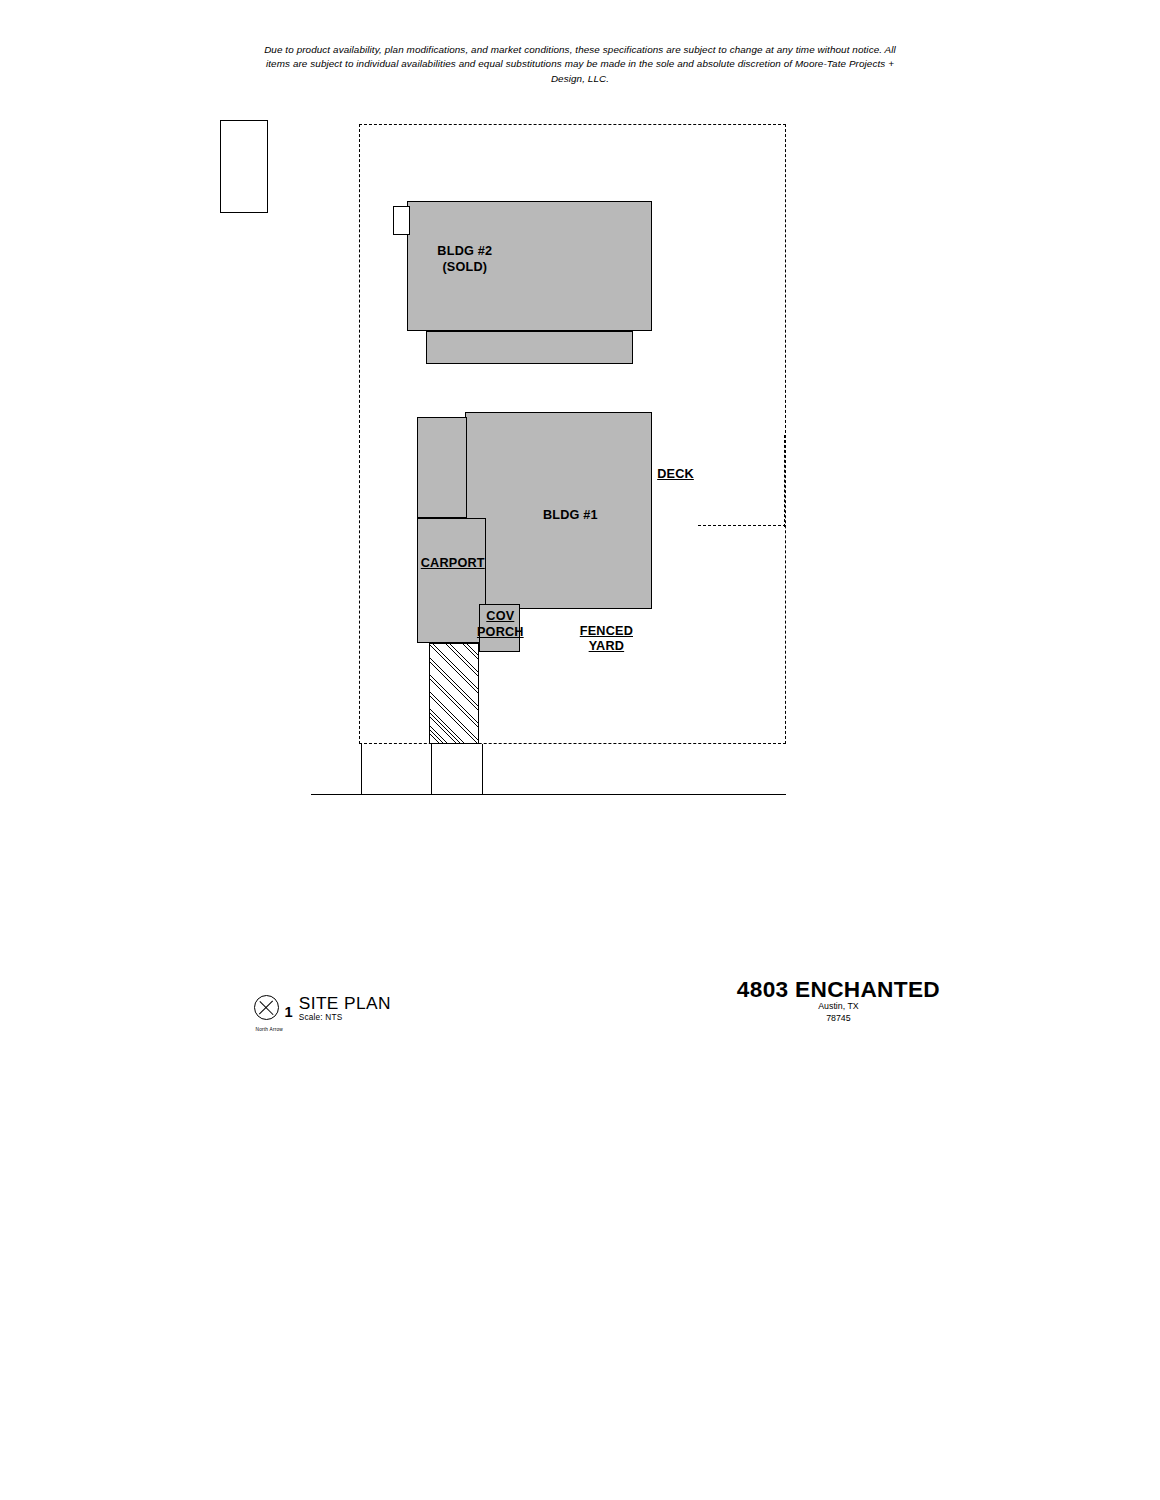Due to product availability, plan modifications, and market conditions, these specifications are subject to change at any time without notice. All items are subject to individual availabilities and equal substitutions may be made in the sole and absolute discretion of Moore-Tate Projects + Design, LLC.
BLDG #2
(SOLD)
BLDG #1
CARPORT
COV
PORCH
DECK
FENCED
YARD
1
North Arrow
SITE PLAN
Scale: NTS
4803 ENCHANTED
Austin, TX
78745